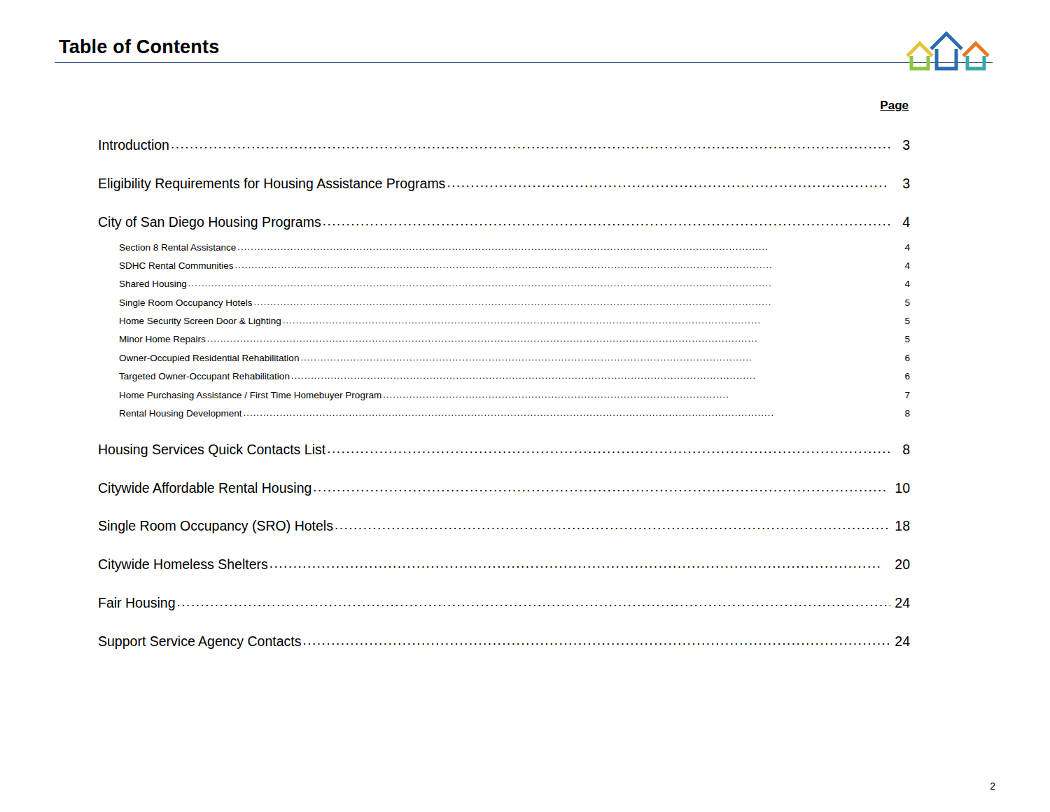Table of Contents
Page
Introduction .................................................................................................................................................................. 3
Eligibility Requirements for Housing Assistance Programs ............................................................................................. 3
City of San Diego Housing Programs ......................................................................................................................... 4
Section 8 Rental Assistance ................................................................................................................................................................. 4
SDHC Rental Communities ................................................................................................................................................................... 4
Shared Housing ................................................................................................................................................................................. 4
Single Room Occupancy Hotels ............................................................................................................................................................. 5
Home Security Screen Door & Lighting ................................................................................................................................................. 5
Minor Home Repairs ....................................................................................................................................................................... 5
Owner-Occupied Residential Rehabilitation ......................................................................................................................................... 6
Targeted Owner-Occupant Rehabilitation ............................................................................................................................................. 6
Home Purchasing Assistance / First Time Homebuyer Program ......................................................................................................... 7
Rental Housing Development ................................................................................................................................................................. 8
Housing Services Quick Contacts List ....................................................................................................................... 8
Citywide Affordable Rental Housing ......................................................................................................................... 10
Single Room Occupancy (SRO) Hotels ..................................................................................................................... 18
Citywide Homeless Shelters ................................................................................................................................. 20
Fair Housing ............................................................................................................................................................. 24
Support Service Agency Contacts ............................................................................................................................. 24
2